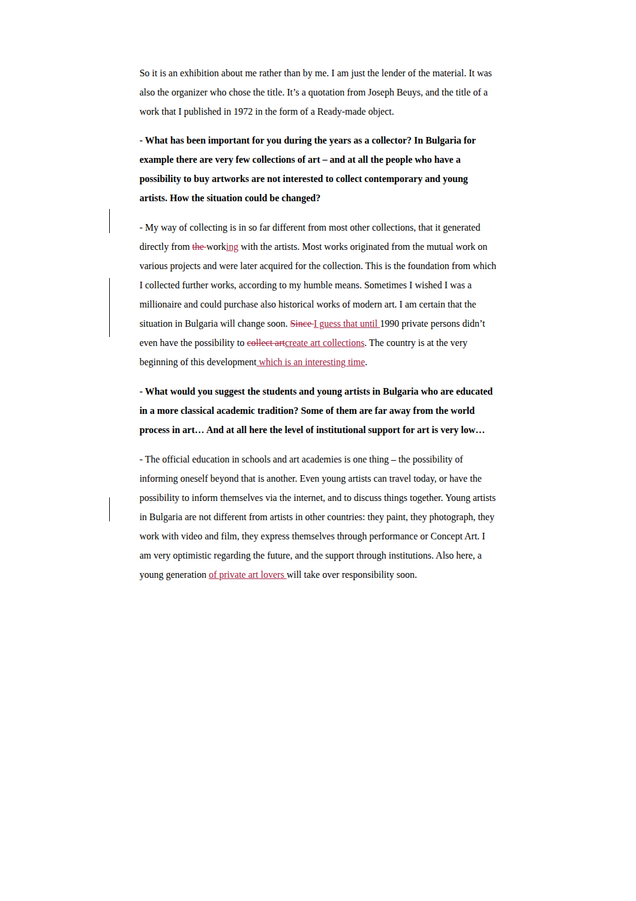So it is an exhibition about me rather than by me. I am just the lender of the material. It was also the organizer who chose the title. It’s a quotation from Joseph Beuys, and the title of a work that I published in 1972 in the form of a Ready-made object.
- What has been important for you during the years as a collector? In Bulgaria for example there are very few collections of art – and at all the people who have a possibility to buy artworks are not interested to collect contemporary and young artists. How the situation could be changed?
- My way of collecting is in so far different from most other collections, that it generated directly from the working with the artists. Most works originated from the mutual work on various projects and were later acquired for the collection. This is the foundation from which I collected further works, according to my humble means. Sometimes I wished I was a millionaire and could purchase also historical works of modern art. I am certain that the situation in Bulgaria will change soon. Since I guess that until 1990 private persons didn’t even have the possibility to collect artcreate art collections. The country is at the very beginning of this development which is an interesting time.
- What would you suggest the students and young artists in Bulgaria who are educated in a more classical academic tradition? Some of them are far away from the world process in art… And at all here the level of institutional support for art is very low…
- The official education in schools and art academies is one thing – the possibility of informing oneself beyond that is another. Even young artists can travel today, or have the possibility to inform themselves via the internet, and to discuss things together. Young artists in Bulgaria are not different from artists in other countries: they paint, they photograph, they work with video and film, they express themselves through performance or Concept Art. I am very optimistic regarding the future, and the support through institutions. Also here, a young generation of private art lovers will take over responsibility soon.